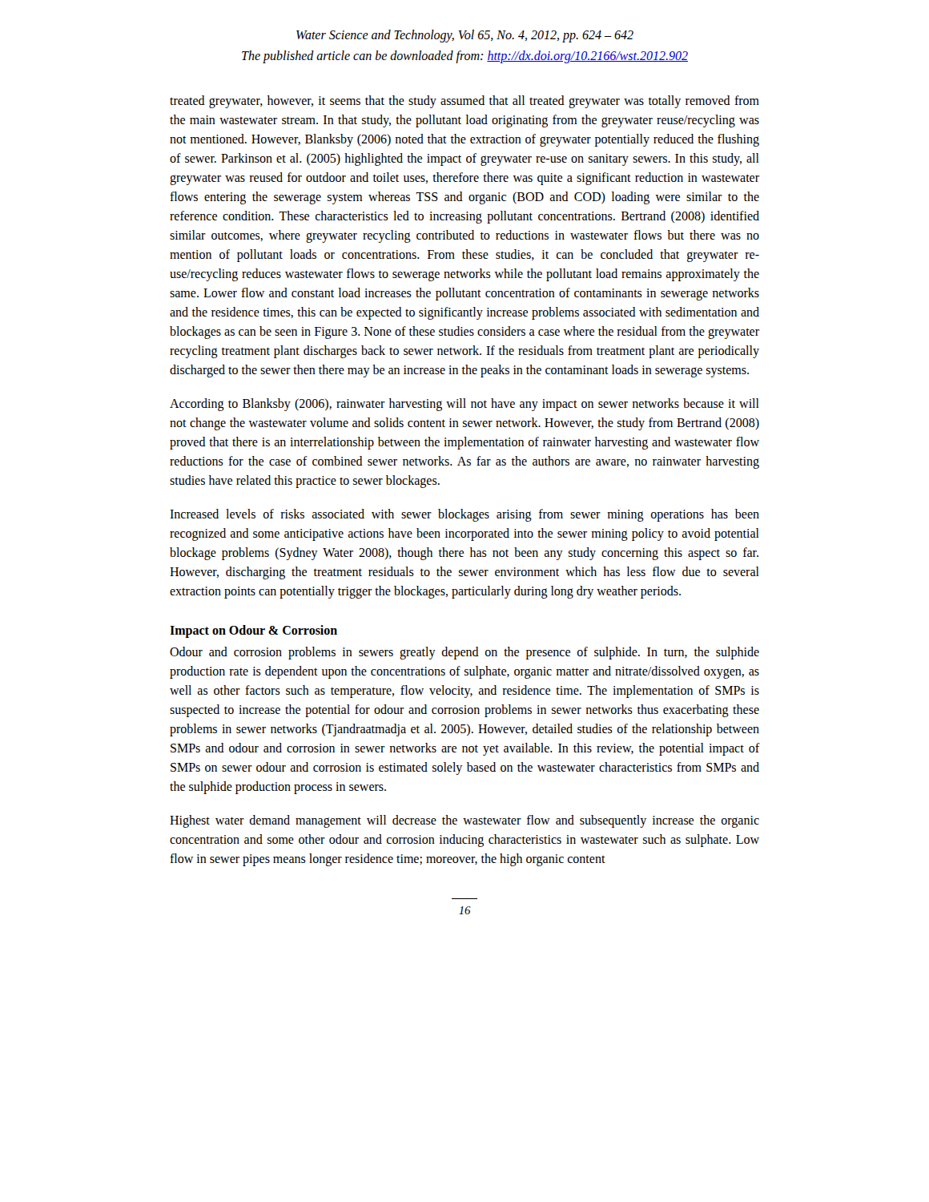Water Science and Technology, Vol 65, No. 4, 2012, pp. 624 – 642
The published article can be downloaded from: http://dx.doi.org/10.2166/wst.2012.902
treated greywater, however, it seems that the study assumed that all treated greywater was totally removed from the main wastewater stream. In that study, the pollutant load originating from the greywater reuse/recycling was not mentioned. However, Blanksby (2006) noted that the extraction of greywater potentially reduced the flushing of sewer. Parkinson et al. (2005) highlighted the impact of greywater re-use on sanitary sewers. In this study, all greywater was reused for outdoor and toilet uses, therefore there was quite a significant reduction in wastewater flows entering the sewerage system whereas TSS and organic (BOD and COD) loading were similar to the reference condition. These characteristics led to increasing pollutant concentrations. Bertrand (2008) identified similar outcomes, where greywater recycling contributed to reductions in wastewater flows but there was no mention of pollutant loads or concentrations. From these studies, it can be concluded that greywater re-use/recycling reduces wastewater flows to sewerage networks while the pollutant load remains approximately the same. Lower flow and constant load increases the pollutant concentration of contaminants in sewerage networks and the residence times, this can be expected to significantly increase problems associated with sedimentation and blockages as can be seen in Figure 3. None of these studies considers a case where the residual from the greywater recycling treatment plant discharges back to sewer network. If the residuals from treatment plant are periodically discharged to the sewer then there may be an increase in the peaks in the contaminant loads in sewerage systems.
According to Blanksby (2006), rainwater harvesting will not have any impact on sewer networks because it will not change the wastewater volume and solids content in sewer network. However, the study from Bertrand (2008) proved that there is an interrelationship between the implementation of rainwater harvesting and wastewater flow reductions for the case of combined sewer networks. As far as the authors are aware, no rainwater harvesting studies have related this practice to sewer blockages.
Increased levels of risks associated with sewer blockages arising from sewer mining operations has been recognized and some anticipative actions have been incorporated into the sewer mining policy to avoid potential blockage problems (Sydney Water 2008), though there has not been any study concerning this aspect so far. However, discharging the treatment residuals to the sewer environment which has less flow due to several extraction points can potentially trigger the blockages, particularly during long dry weather periods.
Impact on Odour & Corrosion
Odour and corrosion problems in sewers greatly depend on the presence of sulphide. In turn, the sulphide production rate is dependent upon the concentrations of sulphate, organic matter and nitrate/dissolved oxygen, as well as other factors such as temperature, flow velocity, and residence time. The implementation of SMPs is suspected to increase the potential for odour and corrosion problems in sewer networks thus exacerbating these problems in sewer networks (Tjandraatmadja et al. 2005). However, detailed studies of the relationship between SMPs and odour and corrosion in sewer networks are not yet available. In this review, the potential impact of SMPs on sewer odour and corrosion is estimated solely based on the wastewater characteristics from SMPs and the sulphide production process in sewers.
Highest water demand management will decrease the wastewater flow and subsequently increase the organic concentration and some other odour and corrosion inducing characteristics in wastewater such as sulphate. Low flow in sewer pipes means longer residence time; moreover, the high organic content
16